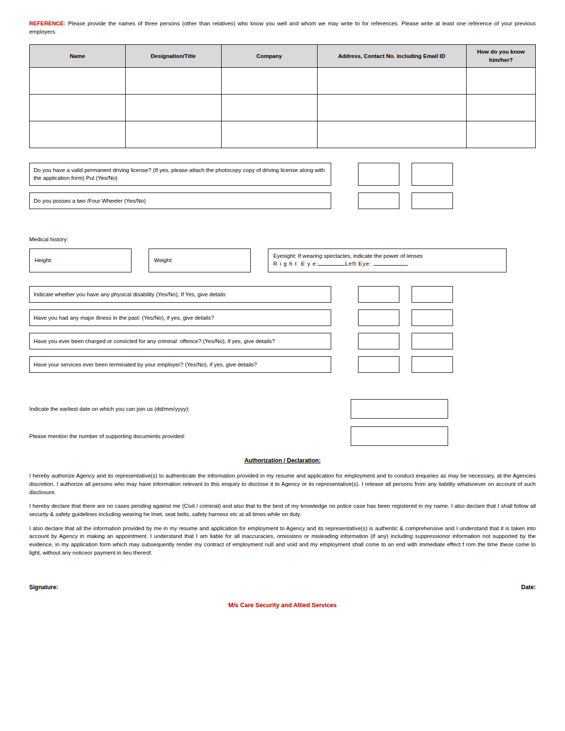REFERENCE: Please provide the names of three persons (other than relatives) who know you well and whom we may write to for references. Please write at least one reference of your previous employers.
| Name | Designation/Title | Company | Address, Contact No. including Email ID | How do you know him/her? |
| --- | --- | --- | --- | --- |
Do you have a valid permanent driving license? (If yes, please attach the photocopy copy of driving license along with the application form) Put (Yes/No)
Do you posses a two /Four Wheeler (Yes/No)
Medical history:
Height:
Weight:
Eyesight: If wearing spectacles, indicate the power of lenses
R i g h t E y e: Left Eye:
Indicate whether you have any physical disability (Yes/No), If Yes, give details
Have you had any major illness in the past: (Yes/No), if yes, give details?
Have you ever been charged or convicted for any criminal offence? (Yes/No), if yes, give details?
Have your services ever been terminated by your employer? (Yes/No), if yes, give details?
Indicate the earliest date on which you can join us (dd/mm/yyyy):
Please mention the number of supporting documents provided:
Authorization / Declaration:
I hereby authorize Agency and its representative(s) to authenticate the information provided in my resume and application for employment and to conduct enquiries as may be necessary, at the Agencies discretion. I authorize all persons who may have information relevant to this enquiry to disclose it to Agency or its representative(s). I release all persons from any liability whatsoever on account of such disclosure.
I hereby declare that there are no cases pending against me (Civil / criminal) and also that to the best of my knowledge no police case has been registered in my name. I also declare that I shall follow all security & safety guidelines including wearing he lmet, seat belts, safety harness etc at all times while on duty.
I also declare that all the information provided by me in my resume and application for employment to Agency and its representative(s) is authentic & comprehensive and I understand that it is taken into account by Agency in making an appointment. I understand that I am liable for all inaccuracies, omissions or misleading information (if any) including suppressionor information not supported by the evidence, in my application form which may subsequently render my contract of employment null and void and my employment shall come to an end with immediate effect f rom the time these come to light, without any noticeor payment in lieu thereof.
Signature:
Date:
M/s Care Security and Allied Services